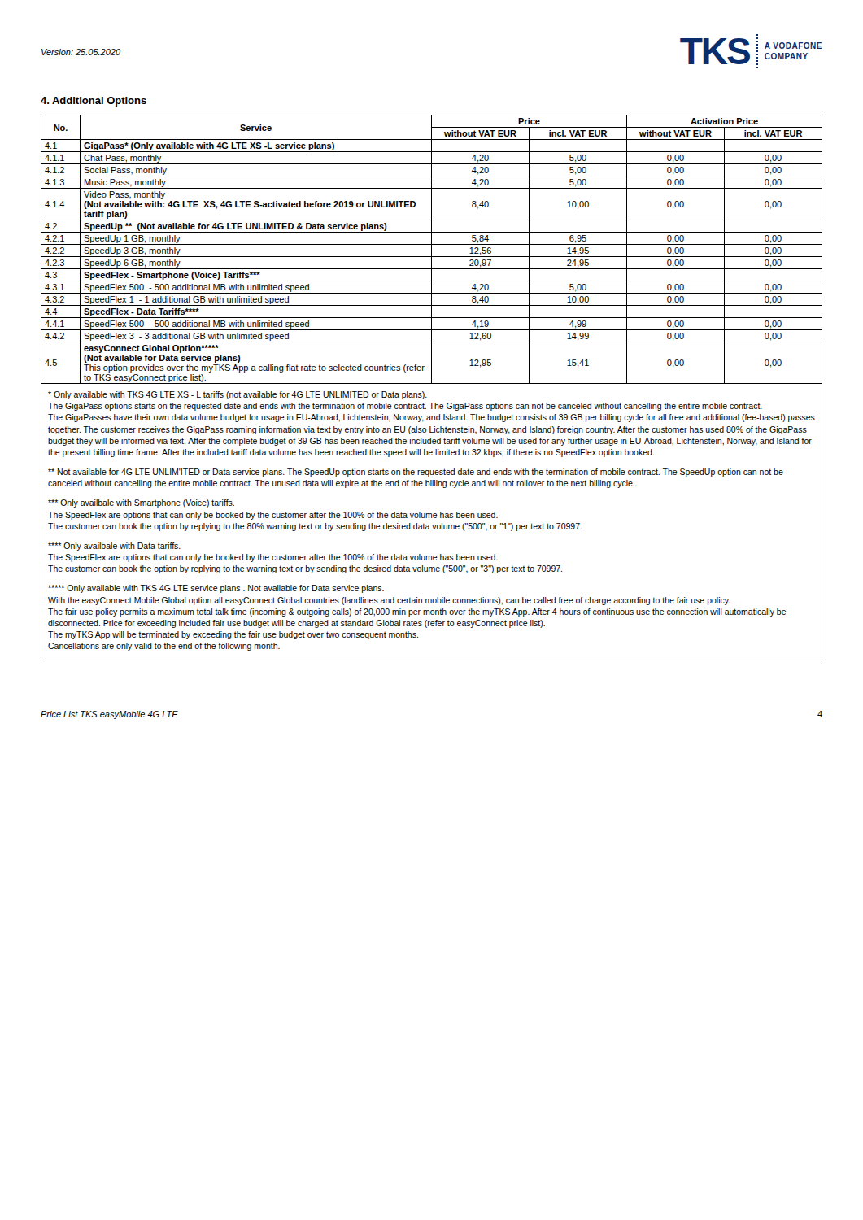Version: 25.05.2020
TKS
A VODAFONE
COMPANY
4. Additional Options
| No. | Service | Price | Activation Price |
| --- | --- | --- | --- |
| without VAT EUR | incl. VAT EUR | without VAT EUR | incl. VAT EUR |
| 4.1 | GigaPass* (Only available with 4G LTE XS -L service plans) | | | | |
| 4.1.1 | Chat Pass, monthly | 4,20 | 5,00 | 0,00 | 0,00 |
| 4.1.2 | Social Pass, monthly | 4,20 | 5,00 | 0,00 | 0,00 |
| 4.1.3 | Music Pass, monthly | 4,20 | 5,00 | 0,00 | 0,00 |
| 4.1.4 | Video Pass, monthly (Not available with: 4G LTE XS, 4G LTE S-activated before 2019 or UNLIMITED tariff plan) | 8,40 | 10,00 | 0,00 | 0,00 |
| 4.2 | SpeedUp ** (Not available for 4G LTE UNLIMITED & Data service plans) | | | | |
| 4.2.1 | SpeedUp 1 GB, monthly | 5,84 | 6,95 | 0,00 | 0,00 |
| 4.2.2 | SpeedUp 3 GB, monthly | 12,56 | 14,95 | 0,00 | 0,00 |
| 4.2.3 | SpeedUp 6 GB, monthly | 20,97 | 24,95 | 0,00 | 0,00 |
| 4.3 | SpeedFlex - Smartphone (Voice) Tariffs*** | | | | |
| 4.3.1 | SpeedFlex 500 - 500 additional MB with unlimited speed | 4,20 | 5,00 | 0,00 | 0,00 |
| 4.3.2 | SpeedFlex 1 - 1 additional GB with unlimited speed | 8,40 | 10,00 | 0,00 | 0,00 |
| 4.4 | SpeedFlex - Data Tariffs**** | | | | |
| 4.4.1 | SpeedFlex 500 - 500 additional MB with unlimited speed | 4,19 | 4,99 | 0,00 | 0,00 |
| 4.4.2 | SpeedFlex 3 - 3 additional GB with unlimited speed | 12,60 | 14,99 | 0,00 | 0,00 |
| 4.5 | easyConnect Global Option***** (Not available for Data service plans) This option provides over the myTKS App a calling flat rate to selected countries (refer to TKS easyConnect price list). | 12,95 | 15,41 | 0,00 | 0,00 |
* Only available with TKS 4G LTE XS - L tariffs (not available for 4G LTE UNLIMITED or Data plans).
The GigaPass options starts on the requested date and ends with the termination of mobile contract. The GigaPass options can not be canceled without cancelling the entire mobile contract.
The GigaPasses have their own data volume budget for usage in EU-Abroad, Lichtenstein, Norway, and Island. The budget consists of 39 GB per billing cycle for all free and additional (fee-based) passes together. The customer receives the GigaPass roaming information via text by entry into an EU (also Lichtenstein, Norway, and Island) foreign country. After the customer has used 80% of the GigaPass budget they will be informed via text. After the complete budget of 39 GB has been reached the included tariff volume will be used for any further usage in EU-Abroad, Lichtenstein, Norway, and Island for the present billing time frame. After the included tariff data volume has been reached the speed will be limited to 32 kbps, if there is no SpeedFlex option booked.
** Not available for 4G LTE UNLIM'ITED or Data service plans. The SpeedUp option starts on the requested date and ends with the termination of mobile contract. The SpeedUp option can not be canceled without cancelling the entire mobile contract. The unused data will expire at the end of the billing cycle and will not rollover to the next billing cycle..
*** Only availbale with Smartphone (Voice) tariffs.
The SpeedFlex are options that can only be booked by the customer after the 100% of the data volume has been used.
The customer can book the option by replying to the 80% warning text or by sending the desired data volume ("500", or "1") per text to 70997.
**** Only availbale with Data tariffs.
The SpeedFlex are options that can only be booked by the customer after the 100% of the data volume has been used.
The customer can book the option by replying to the warning text or by sending the desired data volume ("500", or "3") per text to 70997.
***** Only available with TKS 4G LTE service plans . Not available for Data service plans.
With the easyConnect Mobile Global option all easyConnect Global countries (landlines and certain mobile connections), can be called free of charge according to the fair use policy.
The fair use policy permits a maximum total talk time (incoming & outgoing calls) of 20,000 min per month over the myTKS App. After 4 hours of continuous use the connection will automatically be disconnected. Price for exceeding included fair use budget will be charged at standard Global rates (refer to easyConnect price list).
The myTKS App will be terminated by exceeding the fair use budget over two consequent months.
Cancellations are only valid to the end of the following month.
Price List TKS easyMobile 4G LTE
4